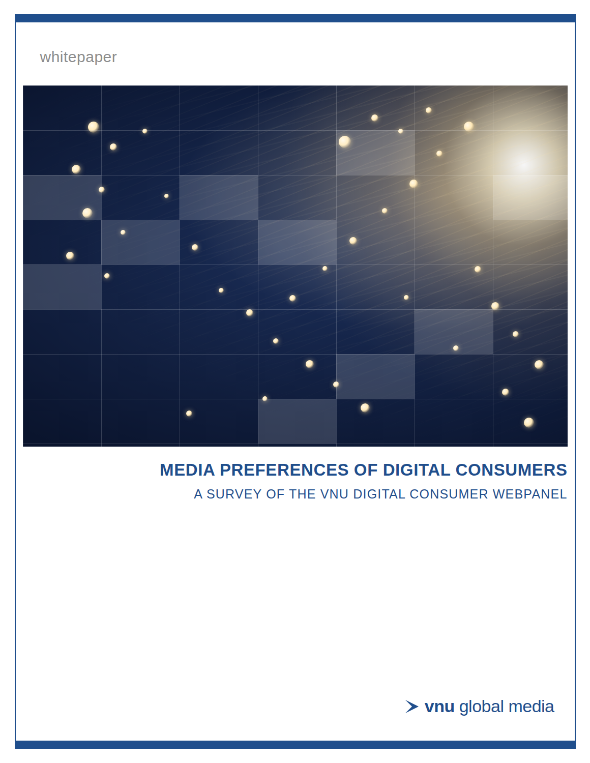whitepaper
MEDIA PREFERENCES OF DIGITAL CONSUMERS
A SURVEY OF THE VNU DIGITAL CONSUMER WEBPANEL
vnu global media